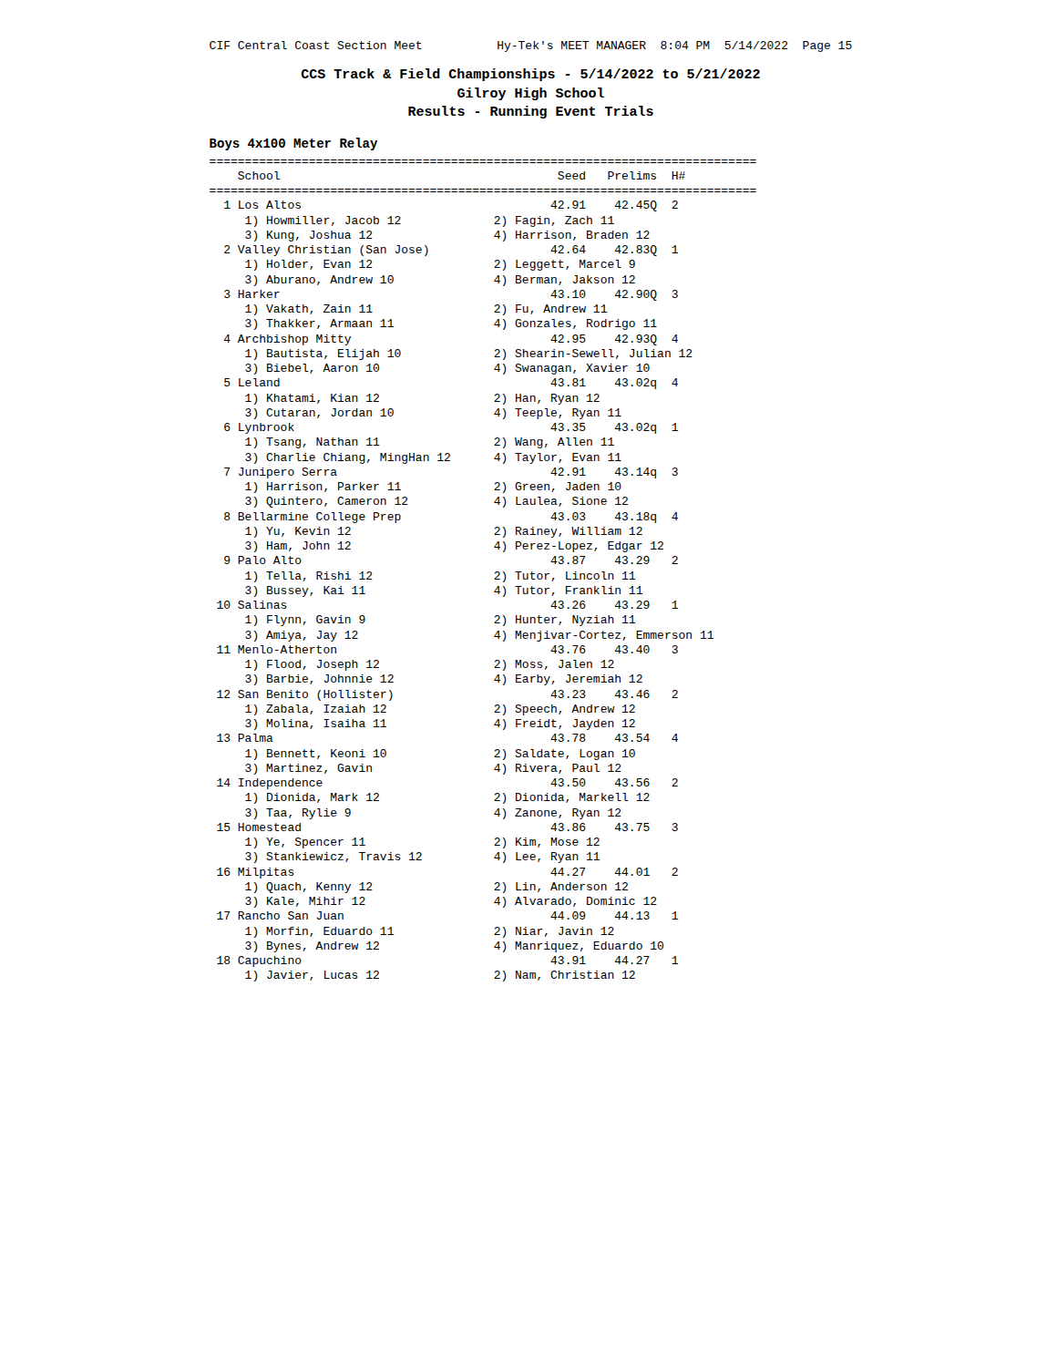CIF Central Coast Section Meet Hy-Tek's MEET MANAGER 8:04 PM 5/14/2022 Page 15
CCS Track & Field Championships - 5/14/2022 to 5/21/2022
Gilroy High School
Results - Running Event Trials
Boys 4x100 Meter Relay
=============================================================================
    School                                       Seed   Prelims  H#
=============================================================================
  1 Los Altos                                   42.91    42.45Q  2
     1) Howmiller, Jacob 12             2) Fagin, Zach 11
     3) Kung, Joshua 12                 4) Harrison, Braden 12
  2 Valley Christian (San Jose)                 42.64    42.83Q  1
     1) Holder, Evan 12                 2) Leggett, Marcel 9
     3) Aburano, Andrew 10              4) Berman, Jakson 12
  3 Harker                                      43.10    42.90Q  3
     1) Vakath, Zain 11                 2) Fu, Andrew 11
     3) Thakker, Armaan 11              4) Gonzales, Rodrigo 11
  4 Archbishop Mitty                            42.95    42.93Q  4
     1) Bautista, Elijah 10             2) Shearin-Sewell, Julian 12
     3) Biebel, Aaron 10                4) Swanagan, Xavier 10
  5 Leland                                      43.81    43.02q  4
     1) Khatami, Kian 12                2) Han, Ryan 12
     3) Cutaran, Jordan 10              4) Teeple, Ryan 11
  6 Lynbrook                                    43.35    43.02q  1
     1) Tsang, Nathan 11                2) Wang, Allen 11
     3) Charlie Chiang, MingHan 12      4) Taylor, Evan 11
  7 Junipero Serra                              42.91    43.14q  3
     1) Harrison, Parker 11             2) Green, Jaden 10
     3) Quintero, Cameron 12            4) Laulea, Sione 12
  8 Bellarmine College Prep                     43.03    43.18q  4
     1) Yu, Kevin 12                    2) Rainey, William 12
     3) Ham, John 12                    4) Perez-Lopez, Edgar 12
  9 Palo Alto                                   43.87    43.29   2
     1) Tella, Rishi 12                 2) Tutor, Lincoln 11
     3) Bussey, Kai 11                  4) Tutor, Franklin 11
 10 Salinas                                     43.26    43.29   1
     1) Flynn, Gavin 9                  2) Hunter, Nyziah 11
     3) Amiya, Jay 12                   4) Menjivar-Cortez, Emmerson 11
 11 Menlo-Atherton                              43.76    43.40   3
     1) Flood, Joseph 12                2) Moss, Jalen 12
     3) Barbie, Johnnie 12              4) Earby, Jeremiah 12
 12 San Benito (Hollister)                      43.23    43.46   2
     1) Zabala, Izaiah 12               2) Speech, Andrew 12
     3) Molina, Isaiha 11               4) Freidt, Jayden 12
 13 Palma                                       43.78    43.54   4
     1) Bennett, Keoni 10               2) Saldate, Logan 10
     3) Martinez, Gavin                 4) Rivera, Paul 12
 14 Independence                                43.50    43.56   2
     1) Dionida, Mark 12                2) Dionida, Markell 12
     3) Taa, Rylie 9                    4) Zanone, Ryan 12
 15 Homestead                                   43.86    43.75   3
     1) Ye, Spencer 11                  2) Kim, Mose 12
     3) Stankiewicz, Travis 12          4) Lee, Ryan 11
 16 Milpitas                                    44.27    44.01   2
     1) Quach, Kenny 12                 2) Lin, Anderson 12
     3) Kale, Mihir 12                  4) Alvarado, Dominic 12
 17 Rancho San Juan                             44.09    44.13   1
     1) Morfin, Eduardo 11              2) Niar, Javin 12
     3) Bynes, Andrew 12                4) Manriquez, Eduardo 10
 18 Capuchino                                   43.91    44.27   1
     1) Javier, Lucas 12                2) Nam, Christian 12